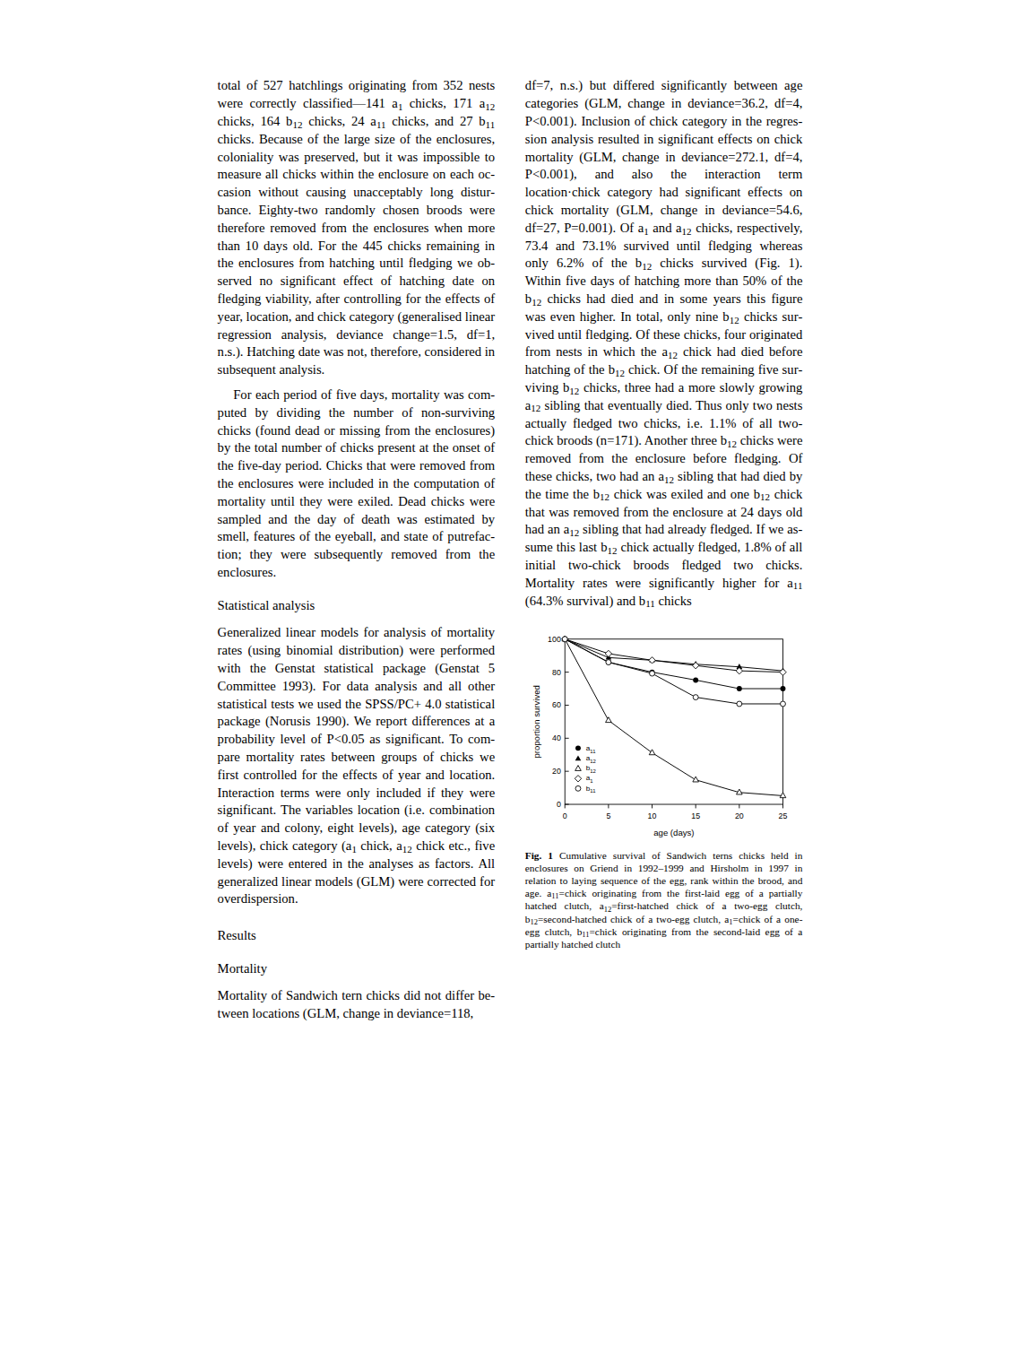total of 527 hatchlings originating from 352 nests were correctly classified—141 a1 chicks, 171 a12 chicks, 164 b12 chicks, 24 a11 chicks, and 27 b11 chicks. Because of the large size of the enclosures, coloniality was preserved, but it was impossible to measure all chicks within the enclosure on each occasion without causing unacceptably long disturbance. Eighty-two randomly chosen broods were therefore removed from the enclosures when more than 10 days old. For the 445 chicks remaining in the enclosures from hatching until fledging we observed no significant effect of hatching date on fledging viability, after controlling for the effects of year, location, and chick category (generalised linear regression analysis, deviance change=1.5, df=1, n.s.). Hatching date was not, therefore, considered in subsequent analysis.
For each period of five days, mortality was computed by dividing the number of non-surviving chicks (found dead or missing from the enclosures) by the total number of chicks present at the onset of the five-day period. Chicks that were removed from the enclosures were included in the computation of mortality until they were exiled. Dead chicks were sampled and the day of death was estimated by smell, features of the eyeball, and state of putrefaction; they were subsequently removed from the enclosures.
Statistical analysis
Generalized linear models for analysis of mortality rates (using binomial distribution) were performed with the Genstat statistical package (Genstat 5 Committee 1993). For data analysis and all other statistical tests we used the SPSS/PC+ 4.0 statistical package (Norusis 1990). We report differences at a probability level of P<0.05 as significant. To compare mortality rates between groups of chicks we first controlled for the effects of year and location. Interaction terms were only included if they were significant. The variables location (i.e. combination of year and colony, eight levels), age category (six levels), chick category (a1 chick, a12 chick etc., five levels) were entered in the analyses as factors. All generalized linear models (GLM) were corrected for overdispersion.
Results
Mortality
Mortality of Sandwich tern chicks did not differ between locations (GLM, change in deviance=118,
df=7, n.s.) but differed significantly between age categories (GLM, change in deviance=36.2, df=4, P<0.001). Inclusion of chick category in the regression analysis resulted in significant effects on chick mortality (GLM, change in deviance=272.1, df=4, P<0.001), and also the interaction term location·chick category had significant effects on chick mortality (GLM, change in deviance=54.6, df=27, P=0.001). Of a1 and a12 chicks, respectively, 73.4 and 73.1% survived until fledging whereas only 6.2% of the b12 chicks survived (Fig. 1). Within five days of hatching more than 50% of the b12 chicks had died and in some years this figure was even higher. In total, only nine b12 chicks survived until fledging. Of these chicks, four originated from nests in which the a12 chick had died before hatching of the b12 chick. Of the remaining five surviving b12 chicks, three had a more slowly growing a12 sibling that eventually died. Thus only two nests actually fledged two chicks, i.e. 1.1% of all two-chick broods (n=171). Another three b12 chicks were removed from the enclosure before fledging. Of these chicks, two had an a12 sibling that had died by the time the b12 chick was exiled and one b12 chick that was removed from the enclosure at 24 days old had an a12 sibling that had already fledged. If we assume this last b12 chick actually fledged, 1.8% of all initial two-chick broods fledged two chicks. Mortality rates were significantly higher for a11 (64.3% survival) and b11 chicks
100 80 60 40 20 0 0 5 10 15 20 25 age (days) proportion survived a11 a12 b12 a1 b11
Fig. 1 Cumulative survival of Sandwich terns chicks held in enclosures on Griend in 1992–1999 and Hirsholm in 1997 in relation to laying sequence of the egg, rank within the brood, and age. a11=chick originating from the first-laid egg of a partially hatched clutch, a12=first-hatched chick of a two-egg clutch, b12=second-hatched chick of a two-egg clutch, a1=chick of a one-egg clutch, b11=chick originating from the second-laid egg of a partially hatched clutch